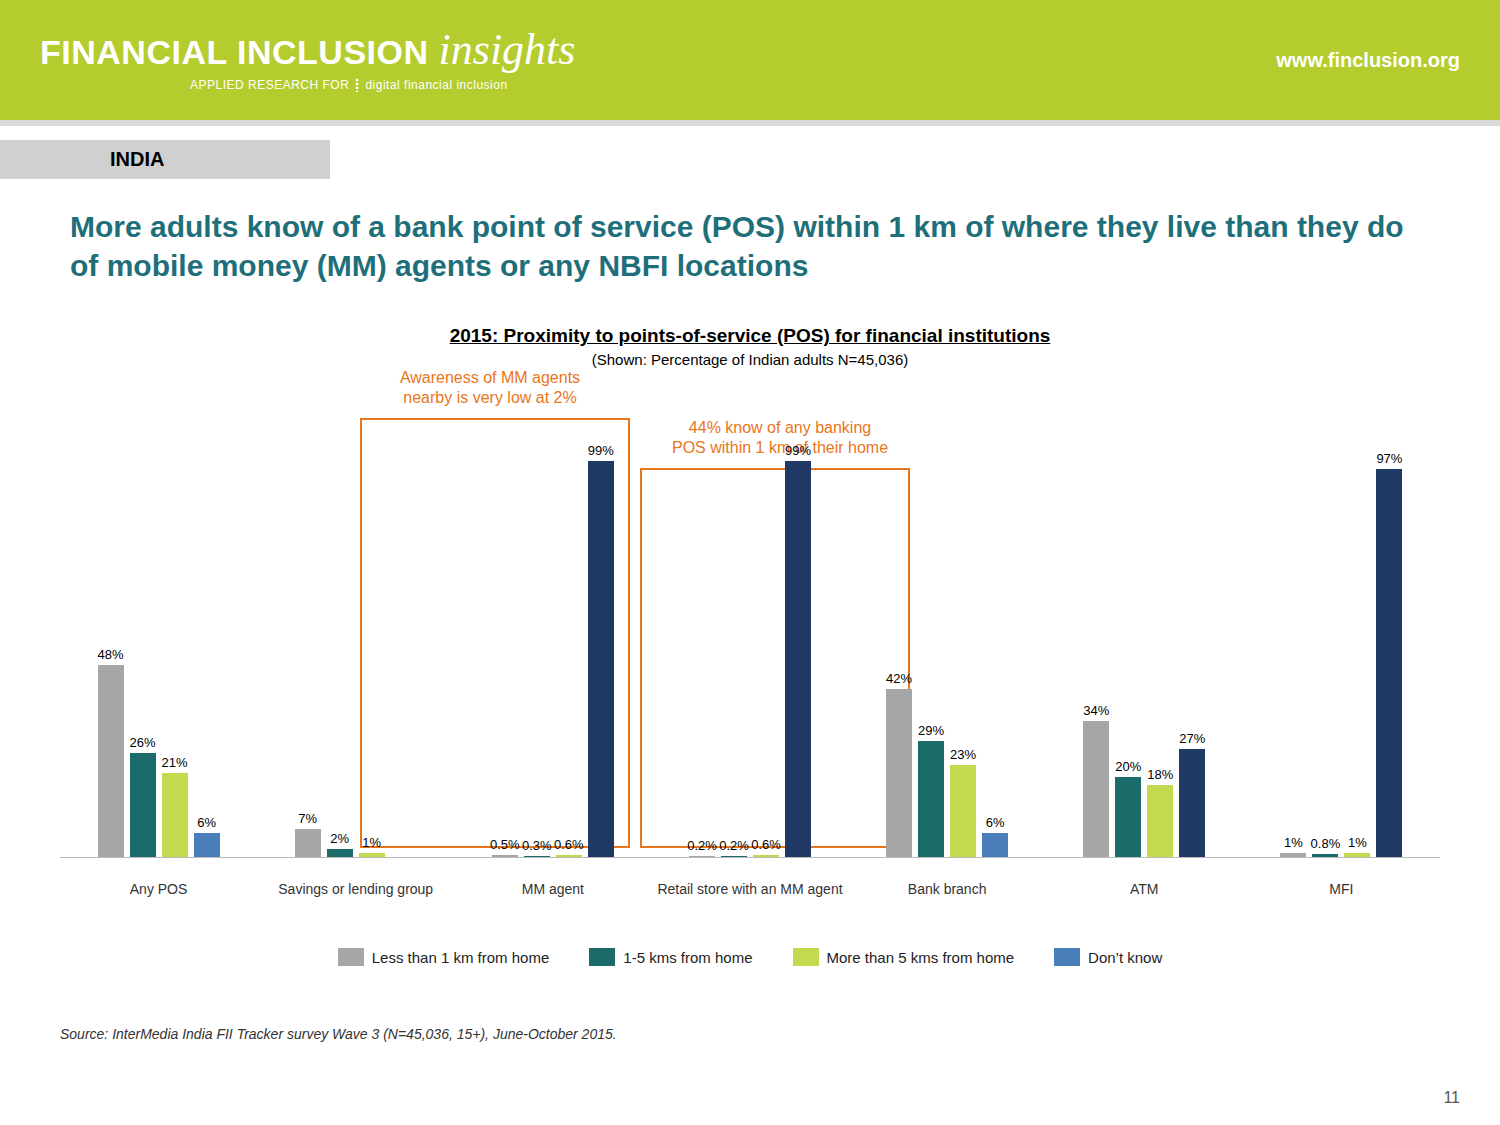FINANCIAL INCLUSION insights
APPLIED RESEARCH FOR digital financial inclusion
www.finclusion.org
INDIA
More adults know of a bank point of service (POS) within 1 km of where they live than they do of mobile money (MM) agents or any NBFI locations
2015: Proximity to points-of-service (POS) for financial institutions
(Shown: Percentage of Indian adults N=45,036)
Awareness of MM agents
nearby is very low at 2%
44% know of any banking
POS within 1 km of their home
48%
26%
21%
6%
7%
2%
1%
0.5%
0.3%
0.6%
99%
0.2%
0.2%
0.6%
99%
42%
29%
23%
6%
34%
20%
18%
27%
1%
0.8%
1%
97%
Any POS
Savings or lending group
MM agent
Retail store with an MM agent
Bank branch
ATM
MFI
Less than 1 km from home
1-5 kms from home
More than 5 kms from home
Don’t know
Source: InterMedia India FII Tracker survey Wave 3 (N=45,036, 15+), June-October 2015.
11